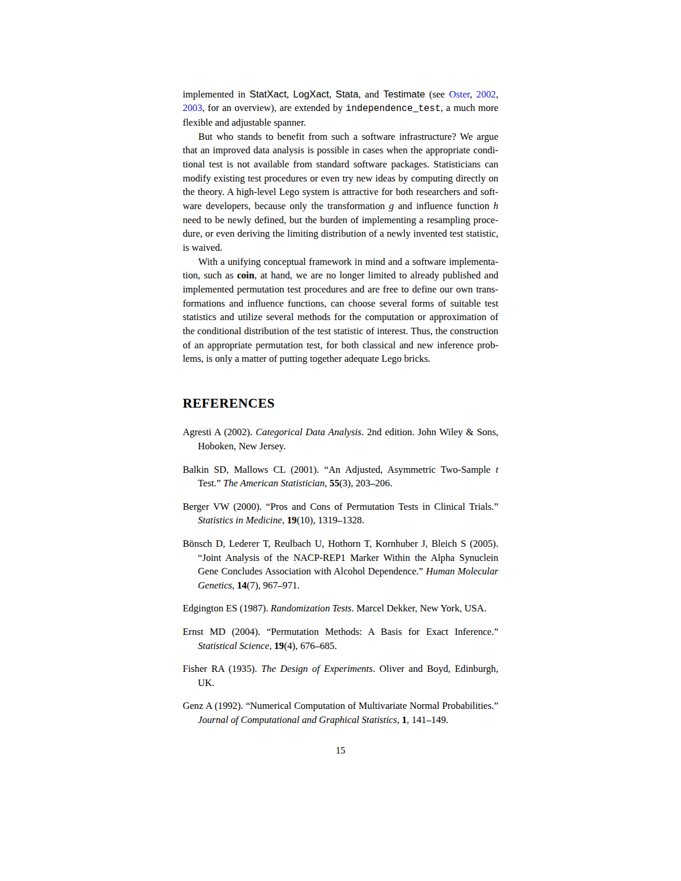implemented in StatXact, LogXact, Stata, and Testimate (see Oster, 2002, 2003, for an overview), are extended by independence_test, a much more flexible and adjustable spanner.
But who stands to benefit from such a software infrastructure? We argue that an improved data analysis is possible in cases when the appropriate conditional test is not available from standard software packages. Statisticians can modify existing test procedures or even try new ideas by computing directly on the theory. A high-level Lego system is attractive for both researchers and software developers, because only the transformation g and influence function h need to be newly defined, but the burden of implementing a resampling procedure, or even deriving the limiting distribution of a newly invented test statistic, is waived.
With a unifying conceptual framework in mind and a software implementation, such as coin, at hand, we are no longer limited to already published and implemented permutation test procedures and are free to define our own transformations and influence functions, can choose several forms of suitable test statistics and utilize several methods for the computation or approximation of the conditional distribution of the test statistic of interest. Thus, the construction of an appropriate permutation test, for both classical and new inference problems, is only a matter of putting together adequate Lego bricks.
REFERENCES
Agresti A (2002). Categorical Data Analysis. 2nd edition. John Wiley & Sons, Hoboken, New Jersey.
Balkin SD, Mallows CL (2001). “An Adjusted, Asymmetric Two-Sample t Test.” The American Statistician, 55(3), 203–206.
Berger VW (2000). “Pros and Cons of Permutation Tests in Clinical Trials.” Statistics in Medicine, 19(10), 1319–1328.
Bönsch D, Lederer T, Reulbach U, Hothorn T, Kornhuber J, Bleich S (2005). “Joint Analysis of the NACP-REP1 Marker Within the Alpha Synuclein Gene Concludes Association with Alcohol Dependence.” Human Molecular Genetics, 14(7), 967–971.
Edgington ES (1987). Randomization Tests. Marcel Dekker, New York, USA.
Ernst MD (2004). “Permutation Methods: A Basis for Exact Inference.” Statistical Science, 19(4), 676–685.
Fisher RA (1935). The Design of Experiments. Oliver and Boyd, Edinburgh, UK.
Genz A (1992). “Numerical Computation of Multivariate Normal Probabilities.” Journal of Computational and Graphical Statistics, 1, 141–149.
15